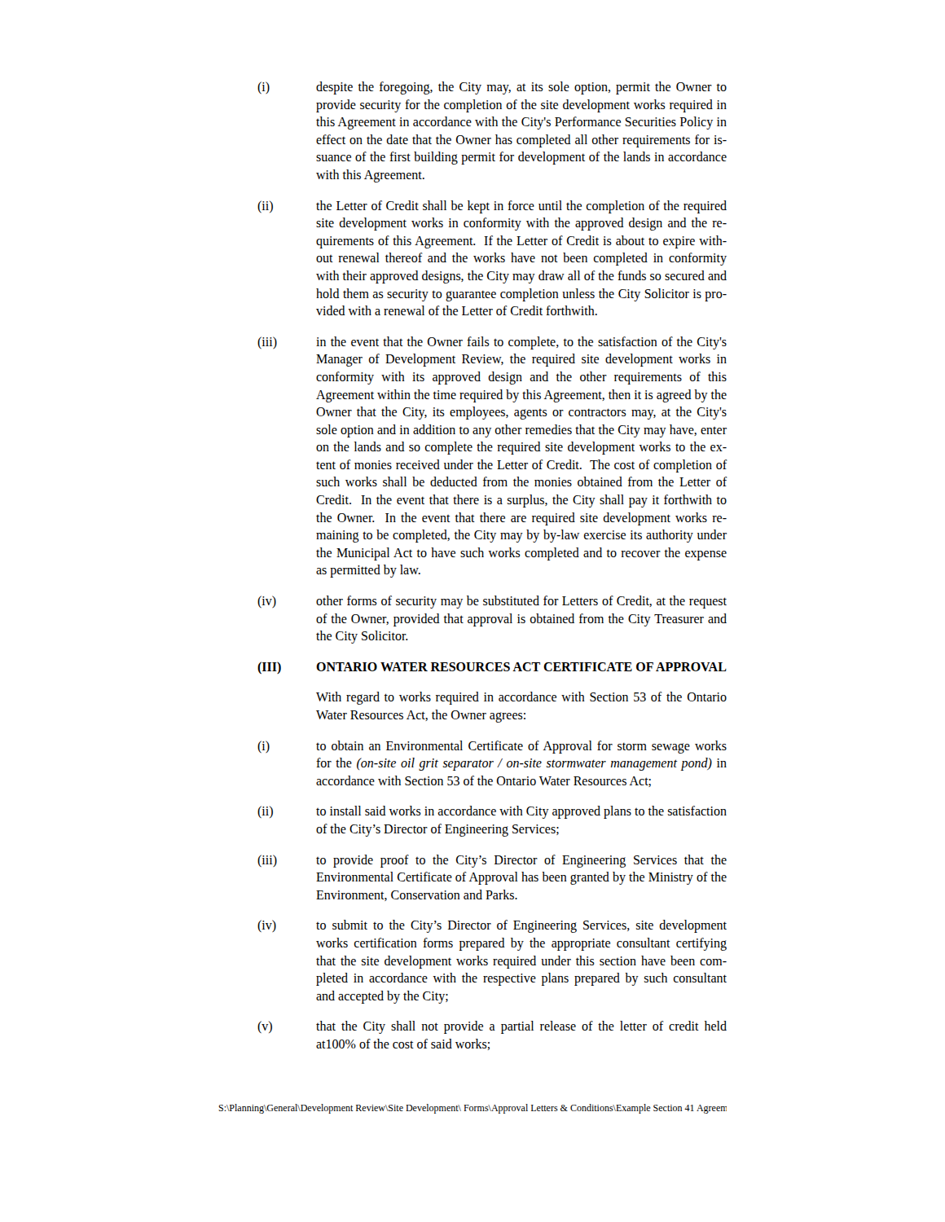(i)
despite the foregoing, the City may, at its sole option, permit the Owner to provide security for the completion of the site development works required in this Agreement in accordance with the City's Performance Securities Policy in effect on the date that the Owner has completed all other requirements for issuance of the first building permit for development of the lands in accordance with this Agreement.
(ii)
the Letter of Credit shall be kept in force until the completion of the required site development works in conformity with the approved design and the requirements of this Agreement. If the Letter of Credit is about to expire without renewal thereof and the works have not been completed in conformity with their approved designs, the City may draw all of the funds so secured and hold them as security to guarantee completion unless the City Solicitor is provided with a renewal of the Letter of Credit forthwith.
(iii)
in the event that the Owner fails to complete, to the satisfaction of the City's Manager of Development Review, the required site development works in conformity with its approved design and the other requirements of this Agreement within the time required by this Agreement, then it is agreed by the Owner that the City, its employees, agents or contractors may, at the City's sole option and in addition to any other remedies that the City may have, enter on the lands and so complete the required site development works to the extent of monies received under the Letter of Credit. The cost of completion of such works shall be deducted from the monies obtained from the Letter of Credit. In the event that there is a surplus, the City shall pay it forthwith to the Owner. In the event that there are required site development works remaining to be completed, the City may by by-law exercise its authority under the Municipal Act to have such works completed and to recover the expense as permitted by law.
(iv)
other forms of security may be substituted for Letters of Credit, at the request of the Owner, provided that approval is obtained from the City Treasurer and the City Solicitor.
(III)
ONTARIO WATER RESOURCES ACT CERTIFICATE OF APPROVAL
With regard to works required in accordance with Section 53 of the Ontario Water Resources Act, the Owner agrees:
(i)
to obtain an Environmental Certificate of Approval for storm sewage works for the (on-site oil grit separator / on-site stormwater management pond) in accordance with Section 53 of the Ontario Water Resources Act;
(ii)
to install said works in accordance with City approved plans to the satisfaction of the City’s Director of Engineering Services;
(iii)
to provide proof to the City’s Director of Engineering Services that the Environmental Certificate of Approval has been granted by the Ministry of the Environment, Conservation and Parks.
(iv)
to submit to the City’s Director of Engineering Services, site development works certification forms prepared by the appropriate consultant certifying that the site development works required under this section have been completed in accordance with the respective plans prepared by such consultant and accepted by the City;
(v)
that the City shall not provide a partial release of the letter of credit held at100% of the cost of said works;
S:\Planning\General\Development Review\Site Development\ Forms\Approval Letters & Conditions\Example Section 41 Agreement